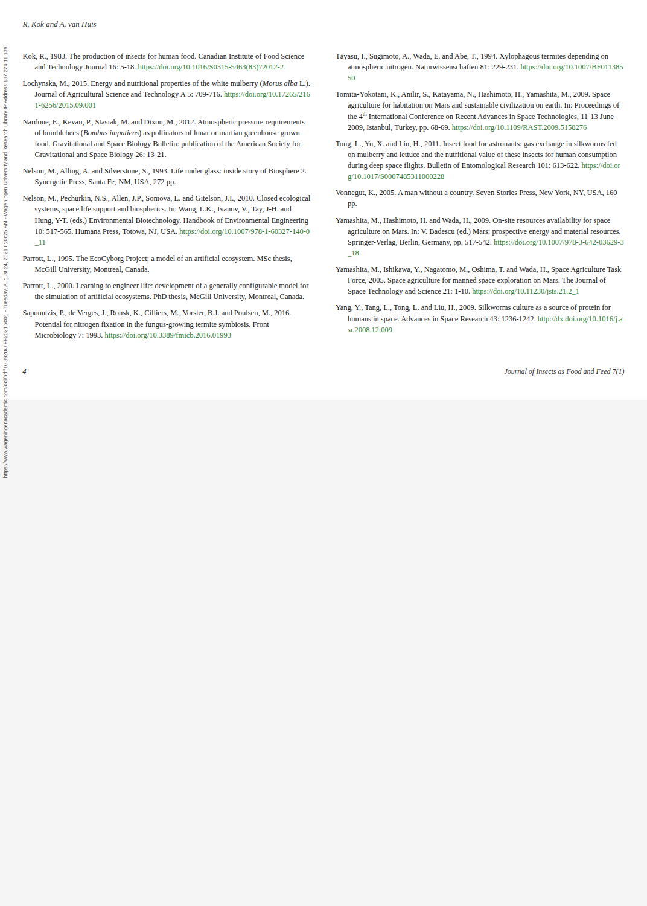https://www.wageningenacademic.com/doi/pdf/10.3920/JIFF2021.x001 - Tuesday, August 24, 2021 8:33:25 AM - Wageningen University and Research Library IP Address:137.224.11.139
R. Kok and A. van Huis
Kok, R., 1983. The production of insects for human food. Canadian Institute of Food Science and Technology Journal 16: 5-18. https://doi.org/10.1016/S0315-5463(83)72012-2
Lochynska, M., 2015. Energy and nutritional properties of the white mulberry (Morus alba L.). Journal of Agricultural Science and Technology A 5: 709-716. https://doi.org/10.17265/2161-6256/2015.09.001
Nardone, E., Kevan, P., Stasiak, M. and Dixon, M., 2012. Atmospheric pressure requirements of bumblebees (Bombus impatiens) as pollinators of lunar or martian greenhouse grown food. Gravitational and Space Biology Bulletin: publication of the American Society for Gravitational and Space Biology 26: 13-21.
Nelson, M., Alling, A. and Silverstone, S., 1993. Life under glass: inside story of Biosphere 2. Synergetic Press, Santa Fe, NM, USA, 272 pp.
Nelson, M., Pechurkin, N.S., Allen, J.P., Somova, L. and Gitelson, J.I., 2010. Closed ecological systems, space life support and biospherics. In: Wang, L.K., Ivanov, V., Tay, J-H. and Hung, Y-T. (eds.) Environmental Biotechnology. Handbook of Environmental Engineering 10: 517-565. Humana Press, Totowa, NJ, USA. https://doi.org/10.1007/978-1-60327-140-0_11
Parrott, L., 1995. The EcoCyborg Project; a model of an artificial ecosystem. MSc thesis, McGill University, Montreal, Canada.
Parrott, L., 2000. Learning to engineer life: development of a generally configurable model for the simulation of artificial ecosystems. PhD thesis, McGill University, Montreal, Canada.
Sapountzis, P., de Verges, J., Rousk, K., Cilliers, M., Vorster, B.J. and Poulsen, M., 2016. Potential for nitrogen fixation in the fungus-growing termite symbiosis. Front Microbiology 7: 1993. https://doi.org/10.3389/fmicb.2016.01993
Täyasu, I., Sugimoto, A., Wada, E. and Abe, T., 1994. Xylophagous termites depending on atmospheric nitrogen. Naturwissenschaften 81: 229-231. https://doi.org/10.1007/BF01138550
Tomita-Yokotani, K., Anilir, S., Katayama, N., Hashimoto, H., Yamashita, M., 2009. Space agriculture for habitation on Mars and sustainable civilization on earth. In: Proceedings of the 4th International Conference on Recent Advances in Space Technologies, 11-13 June 2009, Istanbul, Turkey, pp. 68-69. https://doi.org/10.1109/RAST.2009.5158276
Tong, L., Yu, X. and Liu, H., 2011. Insect food for astronauts: gas exchange in silkworms fed on mulberry and lettuce and the nutritional value of these insects for human consumption during deep space flights. Bulletin of Entomological Research 101: 613-622. https://doi.org/10.1017/S0007485311000228
Vonnegut, K., 2005. A man without a country. Seven Stories Press, New York, NY, USA, 160 pp.
Yamashita, M., Hashimoto, H. and Wada, H., 2009. On-site resources availability for space agriculture on Mars. In: V. Badescu (ed.) Mars: prospective energy and material resources. Springer-Verlag, Berlin, Germany, pp. 517-542. https://doi.org/10.1007/978-3-642-03629-3_18
Yamashita, M., Ishikawa, Y., Nagatomo, M., Oshima, T. and Wada, H., Space Agriculture Task Force, 2005. Space agriculture for manned space exploration on Mars. The Journal of Space Technology and Science 21: 1-10. https://doi.org/10.11230/jsts.21.2_1
Yang, Y., Tang, L., Tong, L. and Liu, H., 2009. Silkworms culture as a source of protein for humans in space. Advances in Space Research 43: 1236-1242. http://dx.doi.org/10.1016/j.asr.2008.12.009
4 Journal of Insects as Food and Feed 7(1)